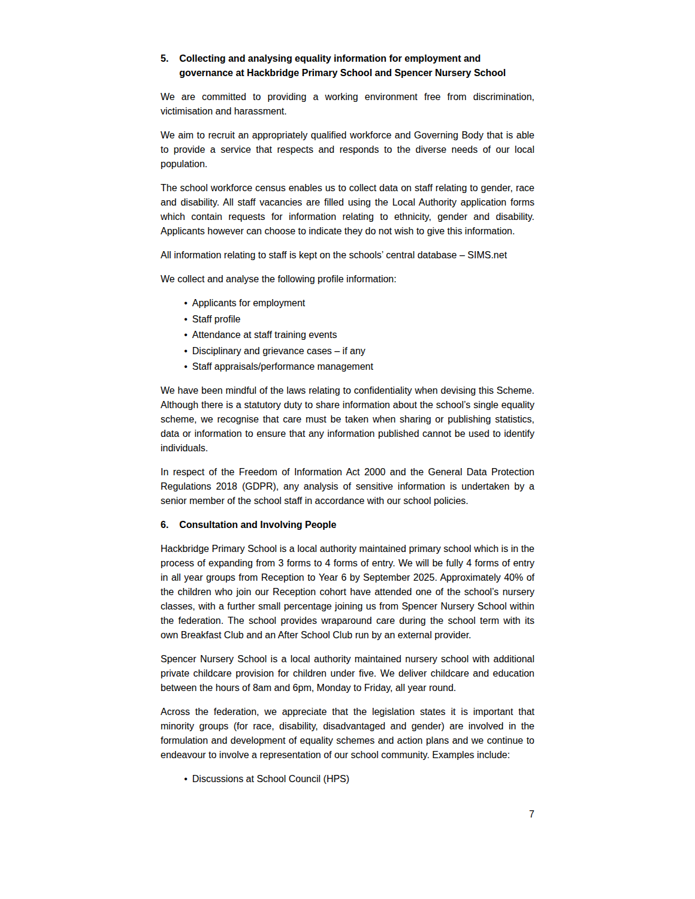5. Collecting and analysing equality information for employment and governance at Hackbridge Primary School and Spencer Nursery School
We are committed to providing a working environment free from discrimination, victimisation and harassment.
We aim to recruit an appropriately qualified workforce and Governing Body that is able to provide a service that respects and responds to the diverse needs of our local population.
The school workforce census enables us to collect data on staff relating to gender, race and disability. All staff vacancies are filled using the Local Authority application forms which contain requests for information relating to ethnicity, gender and disability. Applicants however can choose to indicate they do not wish to give this information.
All information relating to staff is kept on the schools’ central database – SIMS.net
We collect and analyse the following profile information:
Applicants for employment
Staff profile
Attendance at staff training events
Disciplinary and grievance cases – if any
Staff appraisals/performance management
We have been mindful of the laws relating to confidentiality when devising this Scheme. Although there is a statutory duty to share information about the school’s single equality scheme, we recognise that care must be taken when sharing or publishing statistics, data or information to ensure that any information published cannot be used to identify individuals.
In respect of the Freedom of Information Act 2000 and the General Data Protection Regulations 2018 (GDPR), any analysis of sensitive information is undertaken by a senior member of the school staff in accordance with our school policies.
6. Consultation and Involving People
Hackbridge Primary School is a local authority maintained primary school which is in the process of expanding from 3 forms to 4 forms of entry. We will be fully 4 forms of entry in all year groups from Reception to Year 6 by September 2025. Approximately 40% of the children who join our Reception cohort have attended one of the school’s nursery classes, with a further small percentage joining us from Spencer Nursery School within the federation. The school provides wraparound care during the school term with its own Breakfast Club and an After School Club run by an external provider.
Spencer Nursery School is a local authority maintained nursery school with additional private childcare provision for children under five. We deliver childcare and education between the hours of 8am and 6pm, Monday to Friday, all year round.
Across the federation, we appreciate that the legislation states it is important that minority groups (for race, disability, disadvantaged and gender) are involved in the formulation and development of equality schemes and action plans and we continue to endeavour to involve a representation of our school community. Examples include:
Discussions at School Council (HPS)
7